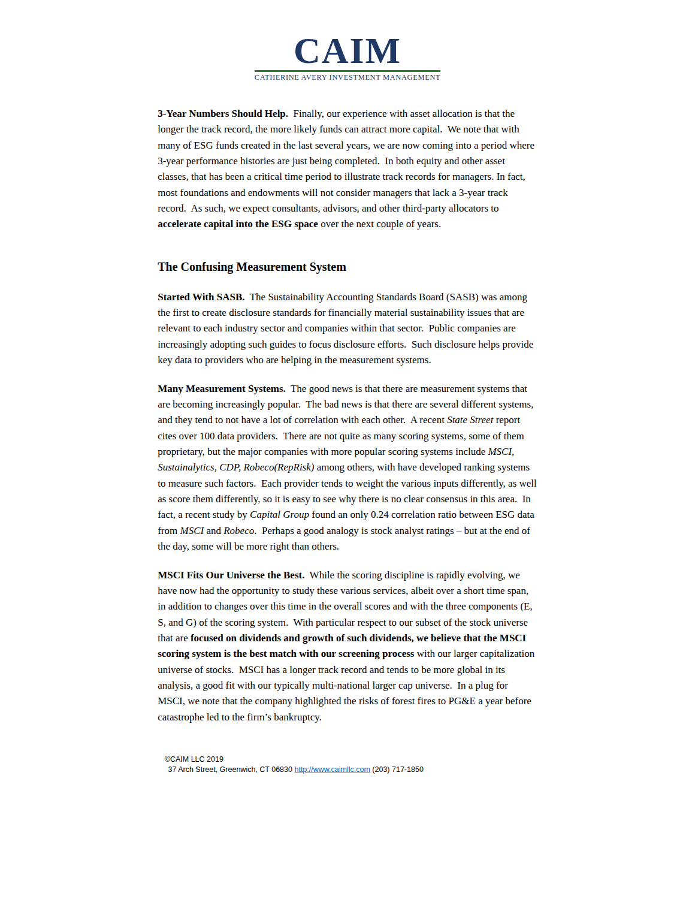CAIM
CATHERINE AVERY INVESTMENT MANAGEMENT
3-Year Numbers Should Help. Finally, our experience with asset allocation is that the longer the track record, the more likely funds can attract more capital. We note that with many of ESG funds created in the last several years, we are now coming into a period where 3-year performance histories are just being completed. In both equity and other asset classes, that has been a critical time period to illustrate track records for managers. In fact, most foundations and endowments will not consider managers that lack a 3-year track record. As such, we expect consultants, advisors, and other third-party allocators to accelerate capital into the ESG space over the next couple of years.
The Confusing Measurement System
Started With SASB. The Sustainability Accounting Standards Board (SASB) was among the first to create disclosure standards for financially material sustainability issues that are relevant to each industry sector and companies within that sector. Public companies are increasingly adopting such guides to focus disclosure efforts. Such disclosure helps provide key data to providers who are helping in the measurement systems.
Many Measurement Systems. The good news is that there are measurement systems that are becoming increasingly popular. The bad news is that there are several different systems, and they tend to not have a lot of correlation with each other. A recent State Street report cites over 100 data providers. There are not quite as many scoring systems, some of them proprietary, but the major companies with more popular scoring systems include MSCI, Sustainalytics, CDP, Robeco(RepRisk) among others, with have developed ranking systems to measure such factors. Each provider tends to weight the various inputs differently, as well as score them differently, so it is easy to see why there is no clear consensus in this area. In fact, a recent study by Capital Group found an only 0.24 correlation ratio between ESG data from MSCI and Robeco. Perhaps a good analogy is stock analyst ratings – but at the end of the day, some will be more right than others.
MSCI Fits Our Universe the Best. While the scoring discipline is rapidly evolving, we have now had the opportunity to study these various services, albeit over a short time span, in addition to changes over this time in the overall scores and with the three components (E, S, and G) of the scoring system. With particular respect to our subset of the stock universe that are focused on dividends and growth of such dividends, we believe that the MSCI scoring system is the best match with our screening process with our larger capitalization universe of stocks. MSCI has a longer track record and tends to be more global in its analysis, a good fit with our typically multi-national larger cap universe. In a plug for MSCI, we note that the company highlighted the risks of forest fires to PG&E a year before catastrophe led to the firm’s bankruptcy.
©CAIM LLC 2019
37 Arch Street, Greenwich, CT 06830 http://www.caimllc.com (203) 717-1850